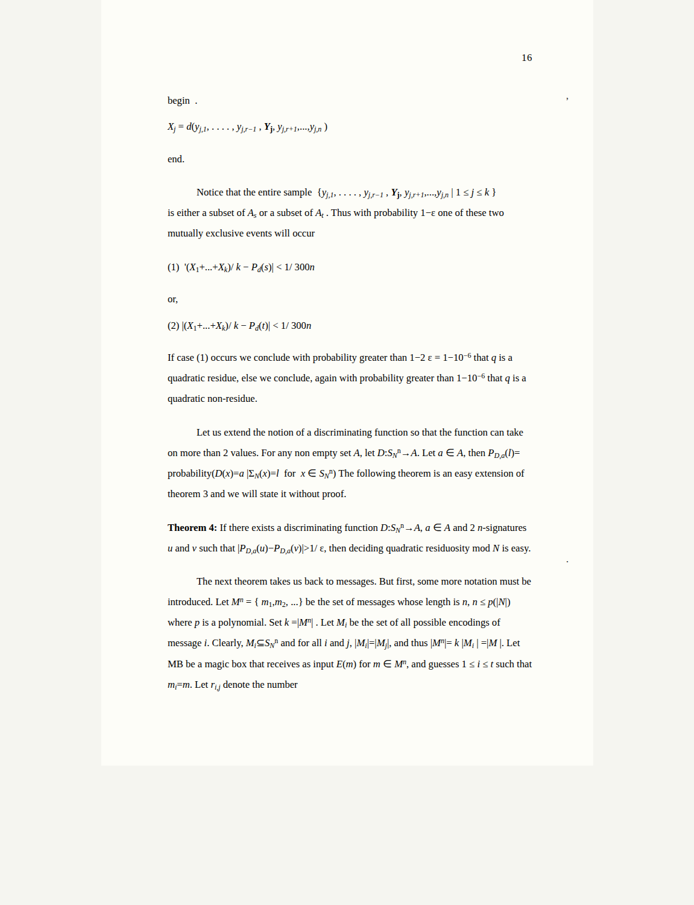16
,
.
begin .
Xj = d(yj,1, . . . . , yj,r−1 , Yj, yj,r+1,...,yj,n )
end.
Notice that the entire sample {yj,1, . . . . , yj,r−1 , Yj, yj,r+1,...,yj,n | 1 ≤ j ≤ k }
is either a subset of As or a subset of At . Thus with probability 1−ε one of these two mutually exclusive events will occur
(1) '(X1+...+Xk)/ k − Pd(s)| < 1/ 300n
or,
(2) |(X1+...+Xk)/ k − Pd(t)| < 1/ 300n
If case (1) occurs we conclude with probability greater than 1−2 ε = 1−10−6 that q is a quadratic residue, else we conclude, again with probability greater than 1−10−6 that q is a quadratic non-residue.
Let us extend the notion of a discriminating function so that the function can take on more than 2 values. For any non empty set A, let D:SNn→A. Let a ∈ A, then PD,a(l)= probability(D(x)=a |ΣN(x)=l for x ∈ SNn) The following theorem is an easy extension of theorem 3 and we will state it without proof.
Theorem 4: If there exists a discriminating function D:SNn→A, a ∈ A and 2 n-signatures u and v such that |PD,a(u)−PD,a(v)|>1/ ε, then deciding quadratic residuosity mod N is easy.
The next theorem takes us back to messages. But first, some more notation must be introduced. Let Mn = { m1,m2, ...} be the set of messages whose length is n, n ≤ p(|N|) where p is a polynomial. Set k =|Mn| . Let Mi be the set of all possible encodings of message i. Clearly, Mi⊆SNn and for all i and j, |Mi|=|Mj|, and thus |Mn|= k |Mi | =|M |. Let MB be a magic box that receives as input E(m) for m ∈ Mn, and guesses 1 ≤ i ≤ t such that mi=m. Let ri,j denote the number